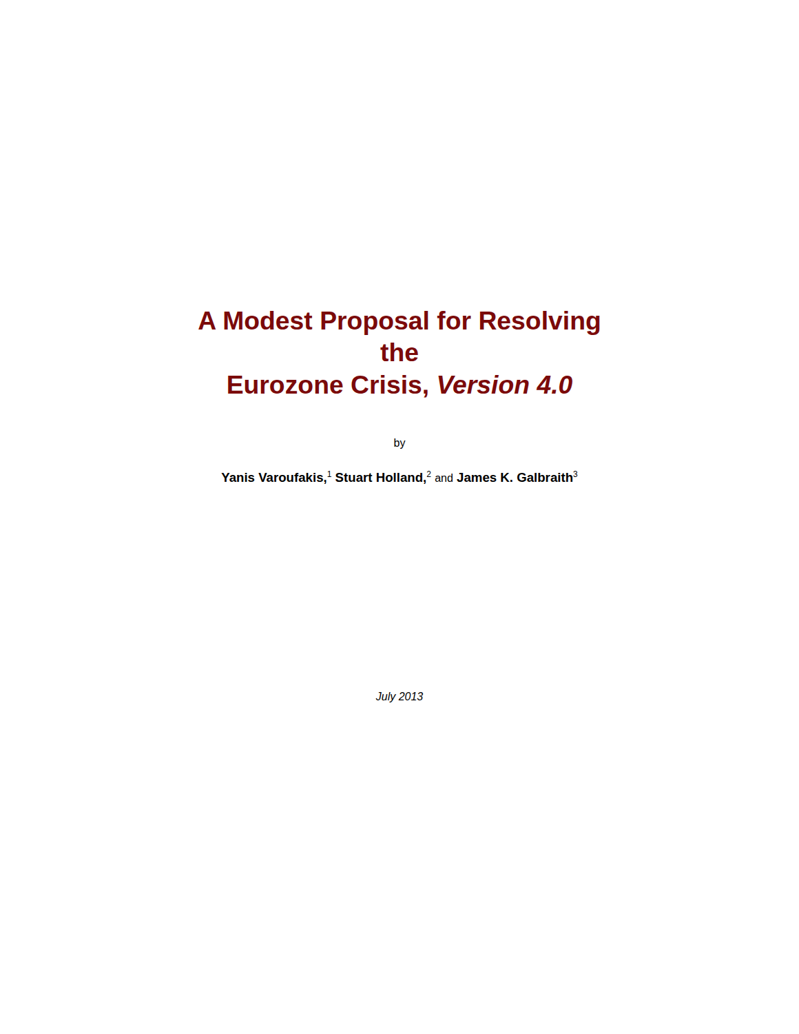A Modest Proposal for Resolving the
Eurozone Crisis, Version 4.0
by
Yanis Varoufakis,1 Stuart Holland,2 and James K. Galbraith3
July 2013